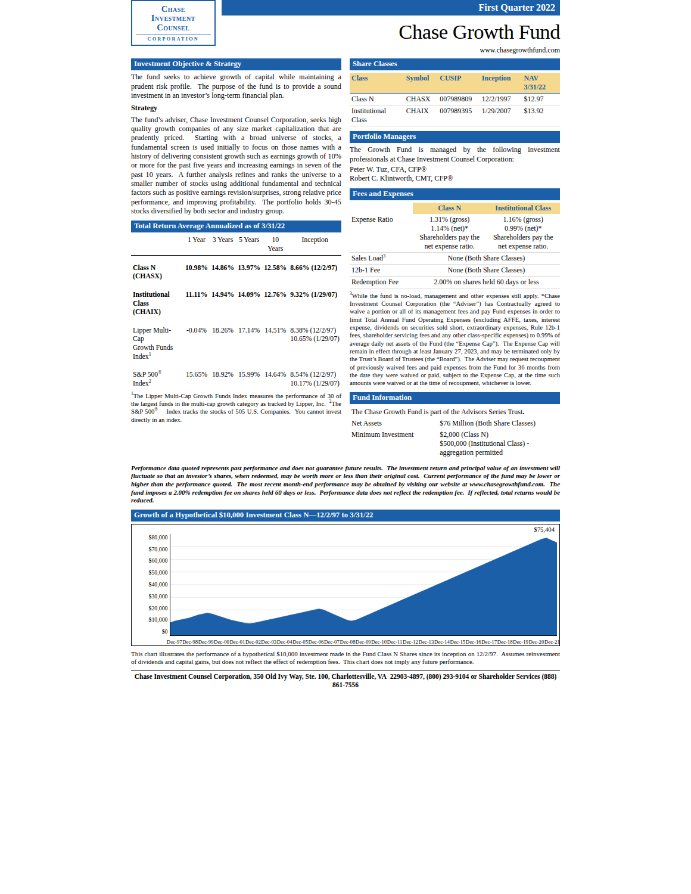Chase
Investment
Counsel
CORPORATION
First Quarter 2022
Chase Growth Fund
www.chasegrowthfund.com
Investment Objective & Strategy
The fund seeks to achieve growth of capital while maintaining a prudent risk profile. The purpose of the fund is to provide a sound investment in an investor’s long-term financial plan.
Strategy
The fund’s adviser, Chase Investment Counsel Corporation, seeks high quality growth companies of any size market capitalization that are prudently priced. Starting with a broad universe of stocks, a fundamental screen is used initially to focus on those names with a history of delivering consistent growth such as earnings growth of 10% or more for the past five years and increasing earnings in seven of the past 10 years. A further analysis refines and ranks the universe to a smaller number of stocks using additional fundamental and technical factors such as positive earnings revision/surprises, strong relative price performance, and improving profitability. The portfolio holds 30-45 stocks diversified by both sector and industry group.
Total Return Average Annualized as of 3/31/22
| | 1 Year | 3 Years | 5 Years | 10 Years | Inception |
| --- | --- | --- | --- | --- | --- |
| Class N (CHASX) | 10.98% | 14.86% | 13.97% | 12.58% | 8.66% (12/2/97) |
| Institutional Class (CHAIX) | 11.11% | 14.94% | 14.09% | 12.76% | 9.32% (1/29/07) |
| Lipper Multi-Cap Growth Funds Index 1 | -0.04% | 18.26% | 17.14% | 14.51% | 8.38% (12/2/97) 10.65% (1/29/07) |
| S&P 500 ® Index 2 | 15.65% | 18.92% | 15.99% | 14.64% | 8.54% (12/2/97) 10.17% (1/29/07) |
1The Lipper Multi-Cap Growth Funds Index measures the performance of 30 of the largest funds in the multi-cap growth category as tracked by Lipper, Inc. 2The S&P 500® Index tracks the stocks of 505 U.S. Companies. You cannot invest directly in an index.
Share Classes
| Class | Symbol | CUSIP | Inception | NAV 3/31/22 |
| --- | --- | --- | --- | --- |
| Class N | CHASX | 007989809 | 12/2/1997 | $12.97 |
| Institutional Class | CHAIX | 007989395 | 1/29/2007 | $13.92 |
Portfolio Managers
The Growth Fund is managed by the following investment professionals at Chase Investment Counsel Corporation:
Peter W. Tuz, CFA, CFP®
Robert C. Klintworth, CMT, CFP®
Fees and Expenses
| | Class N | Institutional Class |
| --- | --- | --- |
| Expense Ratio | 1.31% (gross) 1.14% (net)* Shareholders pay the net expense ratio. | 1.16% (gross) 0.99% (net)* Shareholders pay the net expense ratio. |
| Sales Load 3 | None (Both Share Classes) |
| 12b-1 Fee | None (Both Share Classes) |
| Redemption Fee | 2.00% on shares held 60 days or less |
3While the fund is no-load, management and other expenses still apply. *Chase Investment Counsel Corporation (the “Adviser”) has Contractually agreed to waive a portion or all of its management fees and pay Fund expenses in order to limit Total Annual Fund Operating Expenses (excluding AFFE, taxes, interest expense, dividends on securities sold short, extraordinary expenses, Rule 12b-1 fees, shareholder servicing fees and any other class-specific expenses) to 0.99% of average daily net assets of the Fund (the “Expense Cap”). The Expense Cap will remain in effect through at least January 27, 2023, and may be terminated only by the Trust’s Board of Trustees (the “Board”). The Adviser may request recoupment of previously waived fees and paid expenses from the Fund for 36 months from the date they were waived or paid, subject to the Expense Cap, at the time such amounts were waived or at the time of recoupment, whichever is lower.
Fund Information
| The Chase Growth Fund is part of the Advisors Series Trust . |
| Net Assets | $76 Million (Both Share Classes) |
| Minimum Investment | $2,000 (Class N) $500,000 (Institutional Class) - aggregation permitted |
Performance data quoted represents past performance and does not guarantee future results. The investment return and principal value of an investment will fluctuate so that an investor’s shares, when redeemed, may be worth more or less than their original cost. Current performance of the fund may be lower or higher than the performance quoted. The most recent month-end performance may be obtained by visiting our website at www.chasegrowthfund.com. The fund imposes a 2.00% redemption fee on shares held 60 days or less. Performance data does not reflect the redemption fee. If reflected, total returns would be reduced.
Growth of a Hypothetical $10,000 Investment Class N—12/2/97 to 3/31/22
$75,404
$80,000
$70,000
$60,000
$50,000
$40,000
$30,000
$20,000
$10,000
$0
Dec-97 Dec-98 Dec-99 Dec-00 Dec-01 Dec-02 Dec-03 Dec-04 Dec-05 Dec-06 Dec-07 Dec-08 Dec-09 Dec-10 Dec-11 Dec-12 Dec-13 Dec-14 Dec-15 Dec-16 Dec-17 Dec-18 Dec-19 Dec-20 Dec-21
This chart illustrates the performance of a hypothetical $10,000 investment made in the Fund Class N Shares since its inception on 12/2/97. Assumes reinvestment of dividends and capital gains, but does not reflect the effect of redemption fees. This chart does not imply any future performance.
Chase Investment Counsel Corporation, 350 Old Ivy Way, Ste. 100, Charlottesville, VA 22903-4897, (800) 293-9104 or Shareholder Services (888) 861-7556